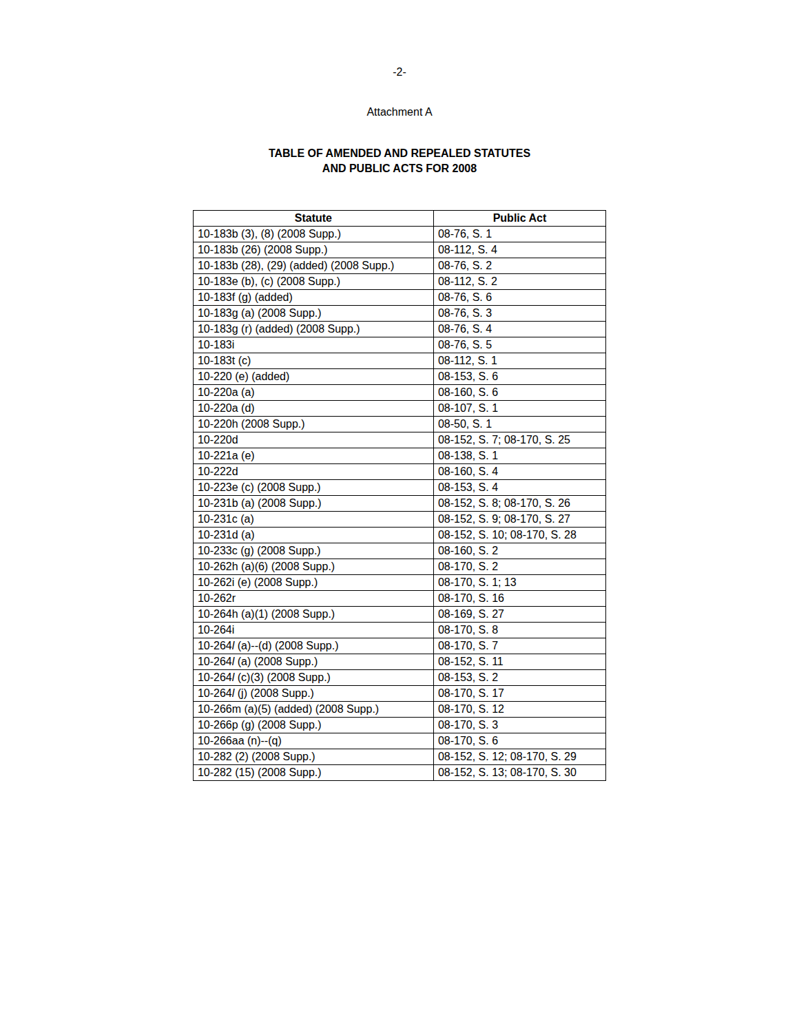-2-
Attachment A
TABLE OF AMENDED AND REPEALED STATUTES
AND PUBLIC ACTS FOR 2008
| Statute | Public Act |
| --- | --- |
| 10-183b (3), (8) (2008 Supp.) | 08-76, S. 1 |
| 10-183b (26) (2008 Supp.) | 08-112, S. 4 |
| 10-183b (28), (29) (added) (2008 Supp.) | 08-76, S. 2 |
| 10-183e (b), (c) (2008 Supp.) | 08-112, S. 2 |
| 10-183f (g) (added) | 08-76, S. 6 |
| 10-183g (a) (2008 Supp.) | 08-76, S. 3 |
| 10-183g (r) (added) (2008 Supp.) | 08-76, S. 4 |
| 10-183i | 08-76, S. 5 |
| 10-183t (c) | 08-112, S. 1 |
| 10-220 (e) (added) | 08-153, S. 6 |
| 10-220a (a) | 08-160, S. 6 |
| 10-220a (d) | 08-107, S. 1 |
| 10-220h (2008 Supp.) | 08-50, S. 1 |
| 10-220d | 08-152, S. 7; 08-170, S. 25 |
| 10-221a (e) | 08-138, S. 1 |
| 10-222d | 08-160, S. 4 |
| 10-223e (c) (2008 Supp.) | 08-153, S. 4 |
| 10-231b (a) (2008 Supp.) | 08-152, S. 8; 08-170, S. 26 |
| 10-231c (a) | 08-152, S. 9; 08-170, S. 27 |
| 10-231d (a) | 08-152, S. 10; 08-170, S. 28 |
| 10-233c (g) (2008 Supp.) | 08-160, S. 2 |
| 10-262h (a)(6) (2008 Supp.) | 08-170, S. 2 |
| 10-262i (e) (2008 Supp.) | 08-170, S. 1; 13 |
| 10-262r | 08-170, S. 16 |
| 10-264h (a)(1) (2008 Supp.) | 08-169, S. 27 |
| 10-264i | 08-170, S. 8 |
| 10-264 l (a)--(d) (2008 Supp.) | 08-170, S. 7 |
| 10-264 l (a) (2008 Supp.) | 08-152, S. 11 |
| 10-264 l (c)(3) (2008 Supp.) | 08-153, S. 2 |
| 10-264 l (j) (2008 Supp.) | 08-170, S. 17 |
| 10-266m (a)(5) (added) (2008 Supp.) | 08-170, S. 12 |
| 10-266p (g) (2008 Supp.) | 08-170, S. 3 |
| 10-266aa (n)--(q) | 08-170, S. 6 |
| 10-282 (2) (2008 Supp.) | 08-152, S. 12; 08-170, S. 29 |
| 10-282 (15) (2008 Supp.) | 08-152, S. 13; 08-170, S. 30 |